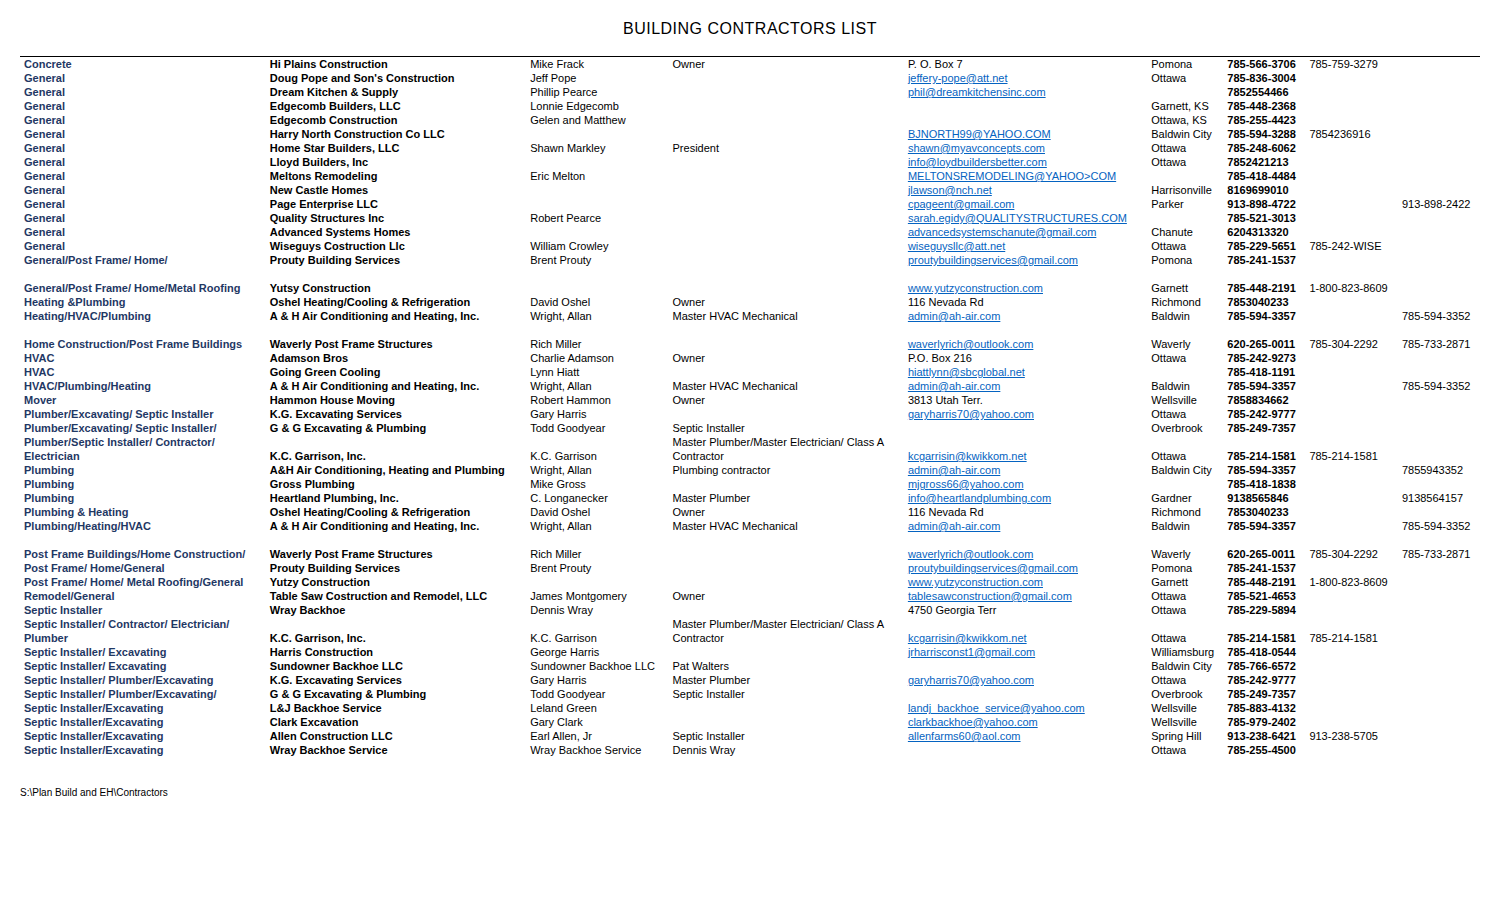BUILDING CONTRACTORS LIST
| Concrete | Hi Plains Construction | Mike Frack | Owner | P. O. Box 7 | Pomona | 785-566-3706 | 785-759-3279 | |
| General | Doug Pope and Son's Construction | Jeff Pope | | jeffery-pope@att.net | Ottawa | 785-836-3004 | | |
| General | Dream Kitchen & Supply | Phillip Pearce | | phil@dreamkitchensinc.com | | 7852554466 | | |
| General | Edgecomb Builders, LLC | Lonnie Edgecomb | | | Garnett, KS | 785-448-2368 | | |
| General | Edgecomb Construction | Gelen and Matthew | | | Ottawa, KS | 785-255-4423 | | |
| General | Harry North Construction Co LLC | | | BJNORTH99@YAHOO.COM | Baldwin City | 785-594-3288 | 7854236916 | |
| General | Home Star Builders, LLC | Shawn Markley | President | shawn@myavconcepts.com | Ottawa | 785-248-6062 | | |
| General | Lloyd Builders, Inc | | | info@loydbuildersbetter.com | Ottawa | 7852421213 | | |
| General | Meltons Remodeling | Eric Melton | | MELTONSREMODELING@YAHOO>COM | | 785-418-4484 | | |
| General | New Castle Homes | | | jlawson@nch.net | Harrisonville | 8169699010 | | |
| General | Page Enterprise LLC | | | cpageent@gmail.com | Parker | 913-898-4722 | | 913-898-2422 |
| General | Quality Structures Inc | Robert Pearce | | sarah.egidy@QUALITYSTRUCTURES.COM | | 785-521-3013 | | |
| General | Advanced Systems Homes | | | advancedsystemschanute@gmail.com | Chanute | 6204313320 | | |
| General | Wiseguys Costruction Llc | William Crowley | | wiseguysllc@att.net | Ottawa | 785-229-5651 | 785-242-WISE | |
| General/Post Frame/ Home/ | Prouty Building Services | Brent Prouty | | proutybuildingservices@gmail.com | Pomona | 785-241-1537 | | |
| General/Post Frame/ Home/Metal Roofing | Yutsy Construction | | | www.yutzyconstruction.com | Garnett | 785-448-2191 | 1-800-823-8609 | |
| Heating &Plumbing | Oshel Heating/Cooling & Refrigeration | David Oshel | Owner | 116 Nevada Rd | Richmond | 7853040233 | | |
| Heating/HVAC/Plumbing | A & H Air Conditioning and Heating, Inc. | Wright, Allan | Master HVAC Mechanical | admin@ah-air.com | Baldwin | 785-594-3357 | | 785-594-3352 |
| Home Construction/Post Frame Buildings | Waverly Post Frame Structures | Rich Miller | | waverlyrich@outlook.com | Waverly | 620-265-0011 | 785-304-2292 | 785-733-2871 |
| HVAC | Adamson Bros | Charlie Adamson | Owner | P.O. Box 216 | Ottawa | 785-242-9273 | | |
| HVAC | Going Green Cooling | Lynn Hiatt | | hiattlynn@sbcglobal.net | | 785-418-1191 | | |
| HVAC/Plumbing/Heating | A & H Air Conditioning and Heating, Inc. | Wright, Allan | Master HVAC Mechanical | admin@ah-air.com | Baldwin | 785-594-3357 | | 785-594-3352 |
| Mover | Hammon House Moving | Robert Hammon | Owner | 3813 Utah Terr. | Wellsville | 7858834662 | | |
| Plumber/Excavating/ Septic Installer | K.G. Excavating Services | Gary Harris | | garyharris70@yahoo.com | Ottawa | 785-242-9777 | | |
| Plumber/Excavating/ Septic Installer/ | G & G Excavating & Plumbing | Todd Goodyear | Septic Installer | | Overbrook | 785-249-7357 | | |
| Plumber/Septic Installer/ Contractor/ | | | Master Plumber/Master Electrician/ Class A | | | | | |
| Electrician | K.C. Garrison, Inc. | K.C. Garrison | Contractor | kcgarrisin@kwikkom.net | Ottawa | 785-214-1581 | 785-214-1581 | |
| Plumbing | A&H Air Conditioning, Heating and Plumbing | Wright, Allan | Plumbing contractor | admin@ah-air.com | Baldwin City | 785-594-3357 | | 7855943352 |
| Plumbing | Gross Plumbing | Mike Gross | | mjgross66@yahoo.com | | 785-418-1838 | | |
| Plumbing | Heartland Plumbing, Inc. | C. Longanecker | Master Plumber | info@heartlandplumbing.com | Gardner | 9138565846 | | 9138564157 |
| Plumbing & Heating | Oshel Heating/Cooling & Refrigeration | David Oshel | Owner | 116 Nevada Rd | Richmond | 7853040233 | | |
| Plumbing/Heating/HVAC | A & H Air Conditioning and Heating, Inc. | Wright, Allan | Master HVAC Mechanical | admin@ah-air.com | Baldwin | 785-594-3357 | | 785-594-3352 |
| Post Frame Buildings/Home Construction/ | Waverly Post Frame Structures | Rich Miller | | waverlyrich@outlook.com | Waverly | 620-265-0011 | 785-304-2292 | 785-733-2871 |
| Post Frame/ Home/General | Prouty Building Services | Brent Prouty | | proutybuildingservices@gmail.com | Pomona | 785-241-1537 | | |
| Post Frame/ Home/ Metal Roofing/General | Yutzy Construction | | | www.yutzyconstruction.com | Garnett | 785-448-2191 | 1-800-823-8609 | |
| Remodel/General | Table Saw Costruction and Remodel, LLC | James Montgomery | Owner | tablesawconstruction@gmail.com | Ottawa | 785-521-4653 | | |
| Septic Installer | Wray Backhoe | Dennis Wray | | 4750 Georgia Terr | Ottawa | 785-229-5894 | | |
| Septic Installer/ Contractor/ Electrician/ | | | Master Plumber/Master Electrician/ Class A | | | | | |
| Plumber | K.C. Garrison, Inc. | K.C. Garrison | Contractor | kcgarrisin@kwikkom.net | Ottawa | 785-214-1581 | 785-214-1581 | |
| Septic Installer/ Excavating | Harris Construction | George Harris | | jrharrisconst1@gmail.com | Williamsburg | 785-418-0544 | | |
| Septic Installer/ Excavating | Sundowner Backhoe LLC | Sundowner Backhoe LLC | Pat Walters | | Baldwin City | 785-766-6572 | | |
| Septic Installer/ Plumber/Excavating | K.G. Excavating Services | Gary Harris | Master Plumber | garyharris70@yahoo.com | Ottawa | 785-242-9777 | | |
| Septic Installer/ Plumber/Excavating/ | G & G Excavating & Plumbing | Todd Goodyear | Septic Installer | | Overbrook | 785-249-7357 | | |
| Septic Installer/Excavating | L&J Backhoe Service | Leland Green | | landj_backhoe_service@yahoo.com | Wellsville | 785-883-4132 | | |
| Septic Installer/Excavating | Clark Excavation | Gary Clark | | clarkbackhoe@yahoo.com | Wellsville | 785-979-2402 | | |
| Septic Installer/Excavating | Allen Construction LLC | Earl Allen, Jr | Septic Installer | allenfarms60@aol.com | Spring Hill | 913-238-6421 | 913-238-5705 | |
| Septic Installer/Excavating | Wray Backhoe Service | Wray Backhoe Service | Dennis Wray | | Ottawa | 785-255-4500 | | |
S:\Plan Build and EH\Contractors